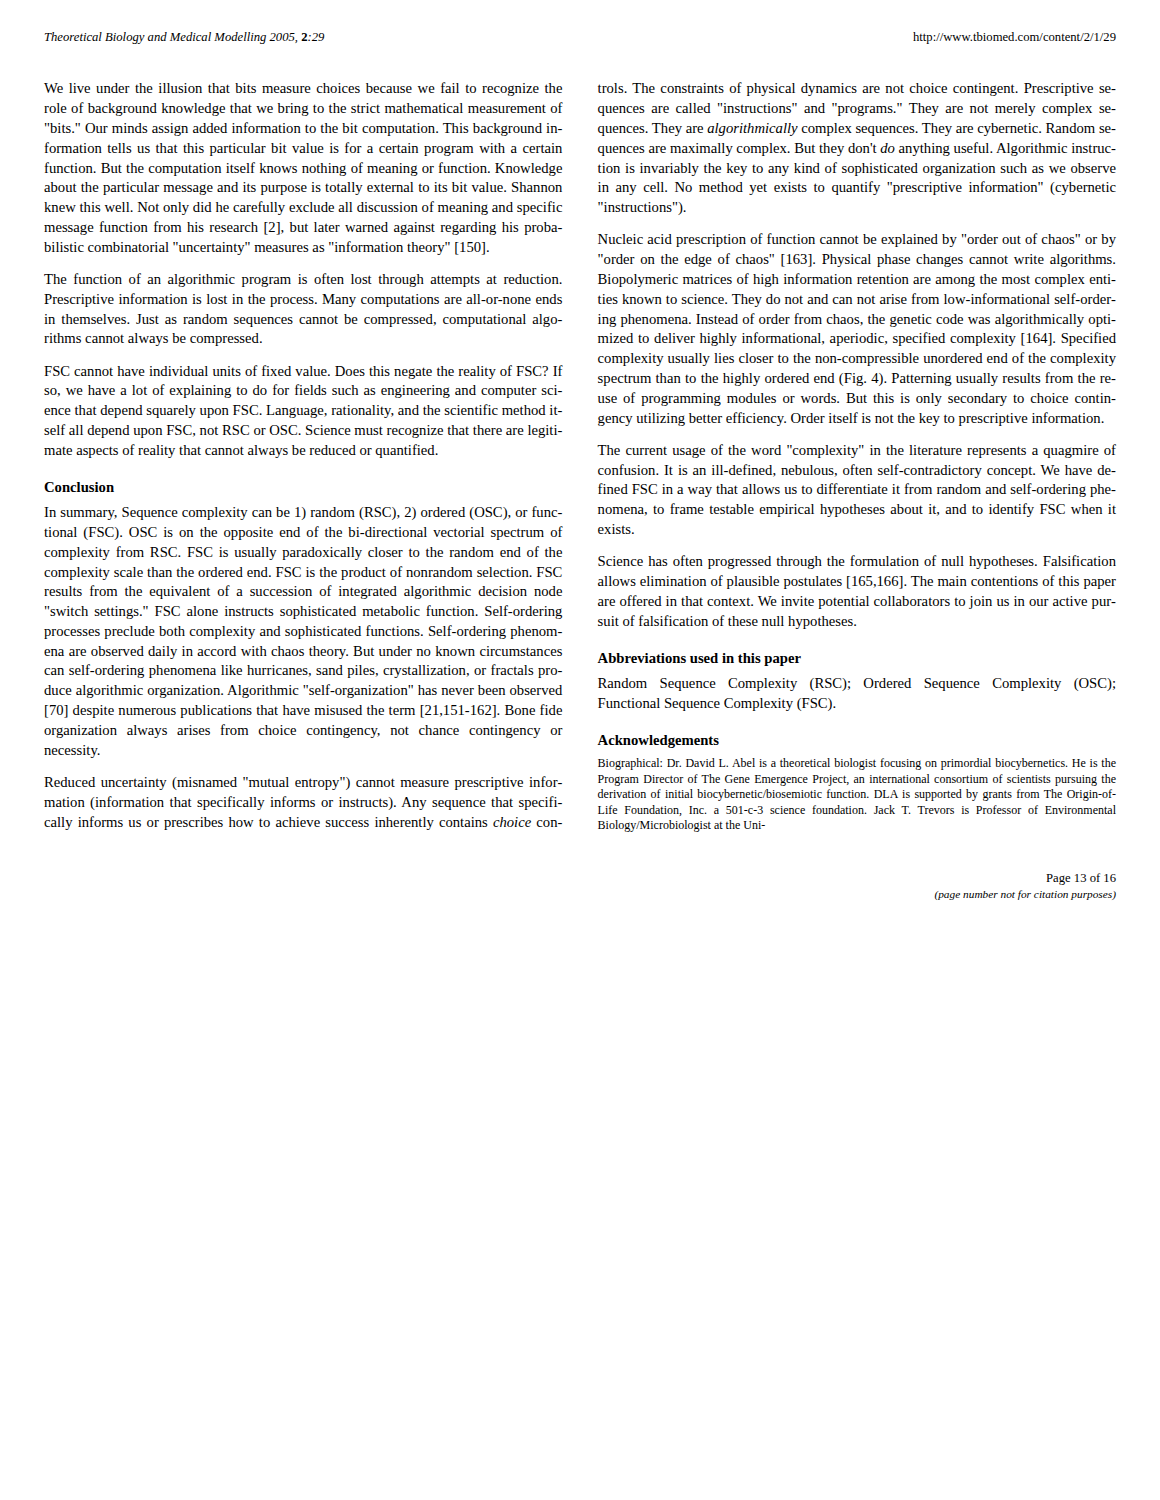Theoretical Biology and Medical Modelling 2005, 2:29
http://www.tbiomed.com/content/2/1/29
We live under the illusion that bits measure choices because we fail to recognize the role of background knowledge that we bring to the strict mathematical measurement of "bits." Our minds assign added information to the bit computation. This background information tells us that this particular bit value is for a certain program with a certain function. But the computation itself knows nothing of meaning or function. Knowledge about the particular message and its purpose is totally external to its bit value. Shannon knew this well. Not only did he carefully exclude all discussion of meaning and specific message function from his research [2], but later warned against regarding his probabilistic combinatorial "uncertainty" measures as "information theory" [150].
The function of an algorithmic program is often lost through attempts at reduction. Prescriptive information is lost in the process. Many computations are all-or-none ends in themselves. Just as random sequences cannot be compressed, computational algorithms cannot always be compressed.
FSC cannot have individual units of fixed value. Does this negate the reality of FSC? If so, we have a lot of explaining to do for fields such as engineering and computer science that depend squarely upon FSC. Language, rationality, and the scientific method itself all depend upon FSC, not RSC or OSC. Science must recognize that there are legitimate aspects of reality that cannot always be reduced or quantified.
Conclusion
In summary, Sequence complexity can be 1) random (RSC), 2) ordered (OSC), or functional (FSC). OSC is on the opposite end of the bi-directional vectorial spectrum of complexity from RSC. FSC is usually paradoxically closer to the random end of the complexity scale than the ordered end. FSC is the product of nonrandom selection. FSC results from the equivalent of a succession of integrated algorithmic decision node "switch settings." FSC alone instructs sophisticated metabolic function. Self-ordering processes preclude both complexity and sophisticated functions. Self-ordering phenomena are observed daily in accord with chaos theory. But under no known circumstances can self-ordering phenomena like hurricanes, sand piles, crystallization, or fractals produce algorithmic organization. Algorithmic "self-organization" has never been observed [70] despite numerous publications that have misused the term [21,151-162]. Bone fide organization always arises from choice contingency, not chance contingency or necessity.
Reduced uncertainty (misnamed "mutual entropy") cannot measure prescriptive information (information that specifically informs or instructs). Any sequence that specifically informs us or prescribes how to achieve success inherently contains choice controls. The constraints of physical dynamics are not choice contingent. Prescriptive sequences are called "instructions" and "programs." They are not merely complex sequences. They are algorithmically complex sequences. They are cybernetic. Random sequences are maximally complex. But they don't do anything useful. Algorithmic instruction is invariably the key to any kind of sophisticated organization such as we observe in any cell. No method yet exists to quantify "prescriptive information" (cybernetic "instructions").
Nucleic acid prescription of function cannot be explained by "order out of chaos" or by "order on the edge of chaos" [163]. Physical phase changes cannot write algorithms. Biopolymeric matrices of high information retention are among the most complex entities known to science. They do not and can not arise from low-informational self-ordering phenomena. Instead of order from chaos, the genetic code was algorithmically optimized to deliver highly informational, aperiodic, specified complexity [164]. Specified complexity usually lies closer to the non-compressible unordered end of the complexity spectrum than to the highly ordered end (Fig. 4). Patterning usually results from the reuse of programming modules or words. But this is only secondary to choice contingency utilizing better efficiency. Order itself is not the key to prescriptive information.
The current usage of the word "complexity" in the literature represents a quagmire of confusion. It is an ill-defined, nebulous, often self-contradictory concept. We have defined FSC in a way that allows us to differentiate it from random and self-ordering phenomena, to frame testable empirical hypotheses about it, and to identify FSC when it exists.
Science has often progressed through the formulation of null hypotheses. Falsification allows elimination of plausible postulates [165,166]. The main contentions of this paper are offered in that context. We invite potential collaborators to join us in our active pursuit of falsification of these null hypotheses.
Abbreviations used in this paper
Random Sequence Complexity (RSC); Ordered Sequence Complexity (OSC); Functional Sequence Complexity (FSC).
Acknowledgements
Biographical: Dr. David L. Abel is a theoretical biologist focusing on primordial biocybernetics. He is the Program Director of The Gene Emergence Project, an international consortium of scientists pursuing the derivation of initial biocybernetic/biosemiotic function. DLA is supported by grants from The Origin-of-Life Foundation, Inc. a 501-c-3 science foundation. Jack T. Trevors is Professor of Environmental Biology/Microbiologist at the Uni-
Page 13 of 16
(page number not for citation purposes)